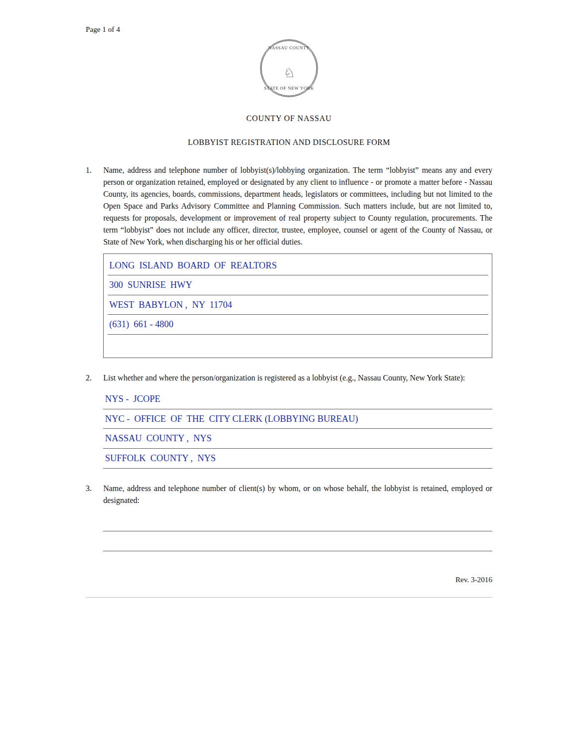Page 1 of 4
Nassau County ♘ State of New York
COUNTY OF NASSAU
LOBBYIST REGISTRATION AND DISCLOSURE FORM
Name, address and telephone number of lobbyist(s)/lobbying organization. The term “lobbyist” means any and every person or organization retained, employed or designated by any client to influence - or promote a matter before - Nassau County, its agencies, boards, commissions, department heads, legislators or committees, including but not limited to the Open Space and Parks Advisory Committee and Planning Commission. Such matters include, but are not limited to, requests for proposals, development or improvement of real property subject to County regulation, procurements. The term “lobbyist” does not include any officer, director, trustee, employee, counsel or agent of the County of Nassau, or State of New York, when discharging his or her official duties.
LONG ISLAND BOARD OF REALTORS 300 SUNRISE HWY WEST BABYLON , NY 11704 (631) 661 - 4800
List whether and where the person/organization is registered as a lobbyist (e.g., Nassau County, New York State):
NYS - JCOPE NYC - OFFICE OF THE CITY CLERK (LOBBYING BUREAU) NASSAU COUNTY , NYS SUFFOLK COUNTY , NYS
Name, address and telephone number of client(s) by whom, or on whose behalf, the lobbyist is retained, employed or designated:
Rev. 3-2016